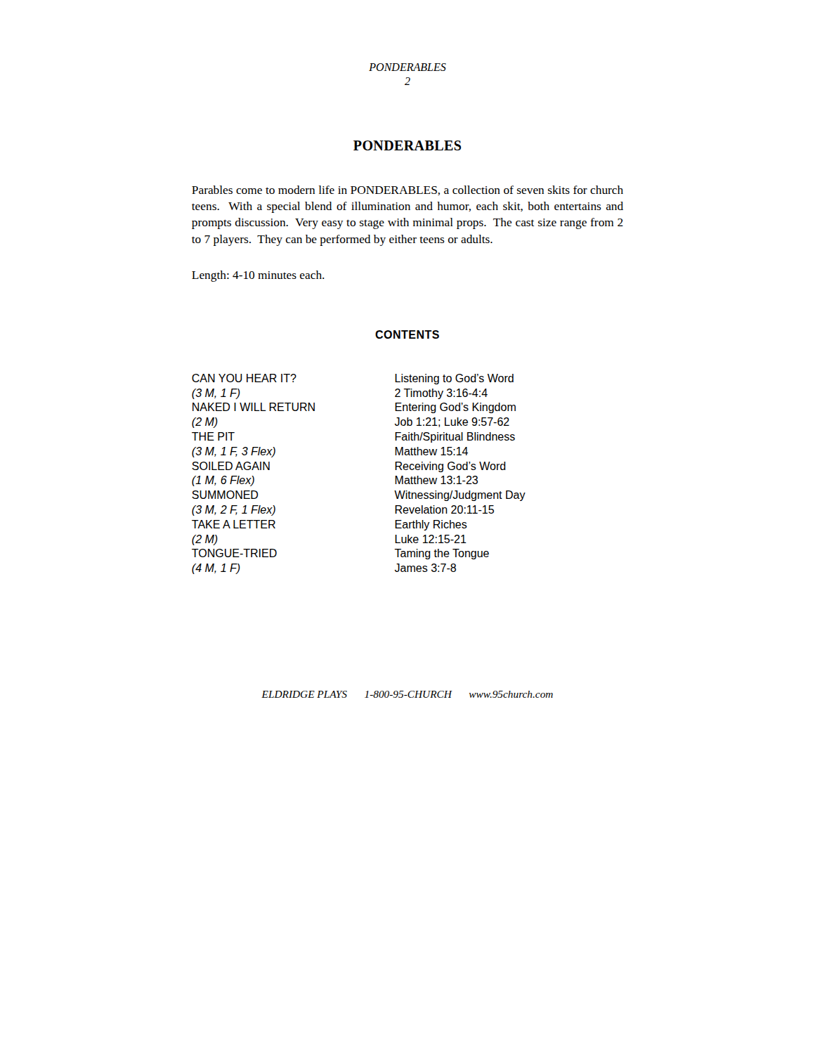PONDERABLES
2
PONDERABLES
Parables come to modern life in PONDERABLES, a collection of seven skits for church teens. With a special blend of illumination and humor, each skit, both entertains and prompts discussion. Very easy to stage with minimal props. The cast size range from 2 to 7 players. They can be performed by either teens or adults.
Length: 4-10 minutes each.
CONTENTS
| CAN YOU HEAR IT? (3 M, 1 F) | Listening to God’s Word 2 Timothy 3:16-4:4 |
| NAKED I WILL RETURN (2 M) | Entering God’s Kingdom Job 1:21; Luke 9:57-62 |
| THE PIT (3 M, 1 F, 3 Flex) | Faith/Spiritual Blindness Matthew 15:14 |
| SOILED AGAIN (1 M, 6 Flex) | Receiving God’s Word Matthew 13:1-23 |
| SUMMONED (3 M, 2 F, 1 Flex) | Witnessing/Judgment Day Revelation 20:11-15 |
| TAKE A LETTER (2 M) | Earthly Riches Luke 12:15-21 |
| TONGUE-TRIED (4 M, 1 F) | Taming the Tongue James 3:7-8 |
ELDRIDGE PLAYS 1-800-95-CHURCH www.95church.com